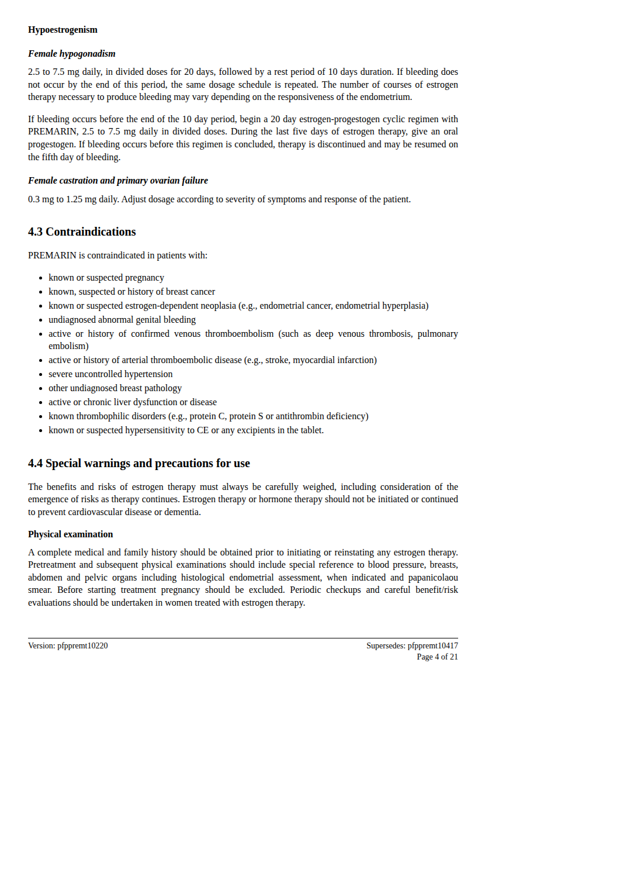Hypoestrogenism
Female hypogonadism
2.5 to 7.5 mg daily, in divided doses for 20 days, followed by a rest period of 10 days duration. If bleeding does not occur by the end of this period, the same dosage schedule is repeated. The number of courses of estrogen therapy necessary to produce bleeding may vary depending on the responsiveness of the endometrium.
If bleeding occurs before the end of the 10 day period, begin a 20 day estrogen-progestogen cyclic regimen with PREMARIN, 2.5 to 7.5 mg daily in divided doses. During the last five days of estrogen therapy, give an oral progestogen. If bleeding occurs before this regimen is concluded, therapy is discontinued and may be resumed on the fifth day of bleeding.
Female castration and primary ovarian failure
0.3 mg to 1.25 mg daily. Adjust dosage according to severity of symptoms and response of the patient.
4.3 Contraindications
PREMARIN is contraindicated in patients with:
known or suspected pregnancy
known, suspected or history of breast cancer
known or suspected estrogen-dependent neoplasia (e.g., endometrial cancer, endometrial hyperplasia)
undiagnosed abnormal genital bleeding
active or history of confirmed venous thromboembolism (such as deep venous thrombosis, pulmonary embolism)
active or history of arterial thromboembolic disease (e.g., stroke, myocardial infarction)
severe uncontrolled hypertension
other undiagnosed breast pathology
active or chronic liver dysfunction or disease
known thrombophilic disorders (e.g., protein C, protein S or antithrombin deficiency)
known or suspected hypersensitivity to CE or any excipients in the tablet.
4.4 Special warnings and precautions for use
The benefits and risks of estrogen therapy must always be carefully weighed, including consideration of the emergence of risks as therapy continues. Estrogen therapy or hormone therapy should not be initiated or continued to prevent cardiovascular disease or dementia.
Physical examination
A complete medical and family history should be obtained prior to initiating or reinstating any estrogen therapy. Pretreatment and subsequent physical examinations should include special reference to blood pressure, breasts, abdomen and pelvic organs including histological endometrial assessment, when indicated and papanicolaou smear. Before starting treatment pregnancy should be excluded. Periodic checkups and careful benefit/risk evaluations should be undertaken in women treated with estrogen therapy.
Version: pfppremt10220
Supersedes: pfppremt10417
Page 4 of 21